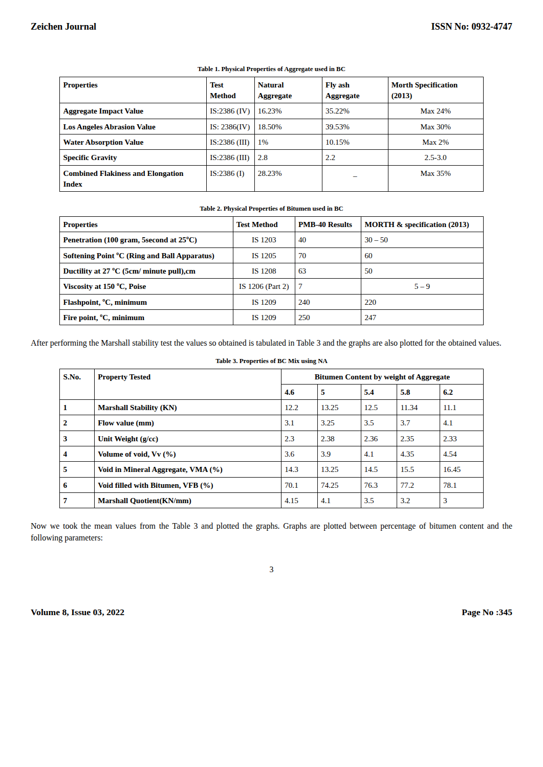Zeichen Journal ISSN No: 0932-4747
Table 1. Physical Properties of Aggregate used in BC
| Properties | Test Method | Natural Aggregate | Fly ash Aggregate | Morth Specification (2013) |
| --- | --- | --- | --- | --- |
| Aggregate Impact Value | IS:2386 (IV) | 16.23% | 35.22% | Max 24% |
| Los Angeles Abrasion Value | IS: 2386(IV) | 18.50% | 39.53% | Max 30% |
| Water Absorption Value | IS:2386 (III) | 1% | 10.15% | Max 2% |
| Specific Gravity | IS:2386 (III) | 2.8 | 2.2 | 2.5-3.0 |
| Combined Flakiness and Elongation Index | IS:2386 (I) | 28.23% | _ | Max 35% |
Table 2. Physical Properties of Bitumen used in BC
| Properties | Test Method | PMB-40 Results | MORTH & specification (2013) |
| --- | --- | --- | --- |
| Penetration (100 gram, 5second at 25ºC) | IS 1203 | 40 | 30 – 50 |
| Softening Point ºC (Ring and Ball Apparatus) | IS 1205 | 70 | 60 |
| Ductility at 27 ºC (5cm/ minute pull),cm | IS 1208 | 63 | 50 |
| Viscosity at 150 ºC, Poise | IS 1206 (Part 2) | 7 | 5 – 9 |
| Flashpoint, ºC, minimum | IS 1209 | 240 | 220 |
| Fire point, ºC, minimum | IS 1209 | 250 | 247 |
After performing the Marshall stability test the values so obtained is tabulated in Table 3 and the graphs are also plotted for the obtained values.
Table 3. Properties of BC Mix using NA
| S.No. | Property Tested | Bitumen Content by weight of Aggregate |
| --- | --- | --- |
| 4.6 | 5 | 5.4 | 5.8 | 6.2 |
| 1 | Marshall Stability (KN) | 12.2 | 13.25 | 12.5 | 11.34 | 11.1 |
| 2 | Flow value (mm) | 3.1 | 3.25 | 3.5 | 3.7 | 4.1 |
| 3 | Unit Weight (g/cc) | 2.3 | 2.38 | 2.36 | 2.35 | 2.33 |
| 4 | Volume of void, Vv (%) | 3.6 | 3.9 | 4.1 | 4.35 | 4.54 |
| 5 | Void in Mineral Aggregate, VMA (%) | 14.3 | 13.25 | 14.5 | 15.5 | 16.45 |
| 6 | Void filled with Bitumen, VFB (%) | 70.1 | 74.25 | 76.3 | 77.2 | 78.1 |
| 7 | Marshall Quotient(KN/mm) | 4.15 | 4.1 | 3.5 | 3.2 | 3 |
Now we took the mean values from the Table 3 and plotted the graphs. Graphs are plotted between percentage of bitumen content and the following parameters:
3
Volume 8, Issue 03, 2022 Page No :345